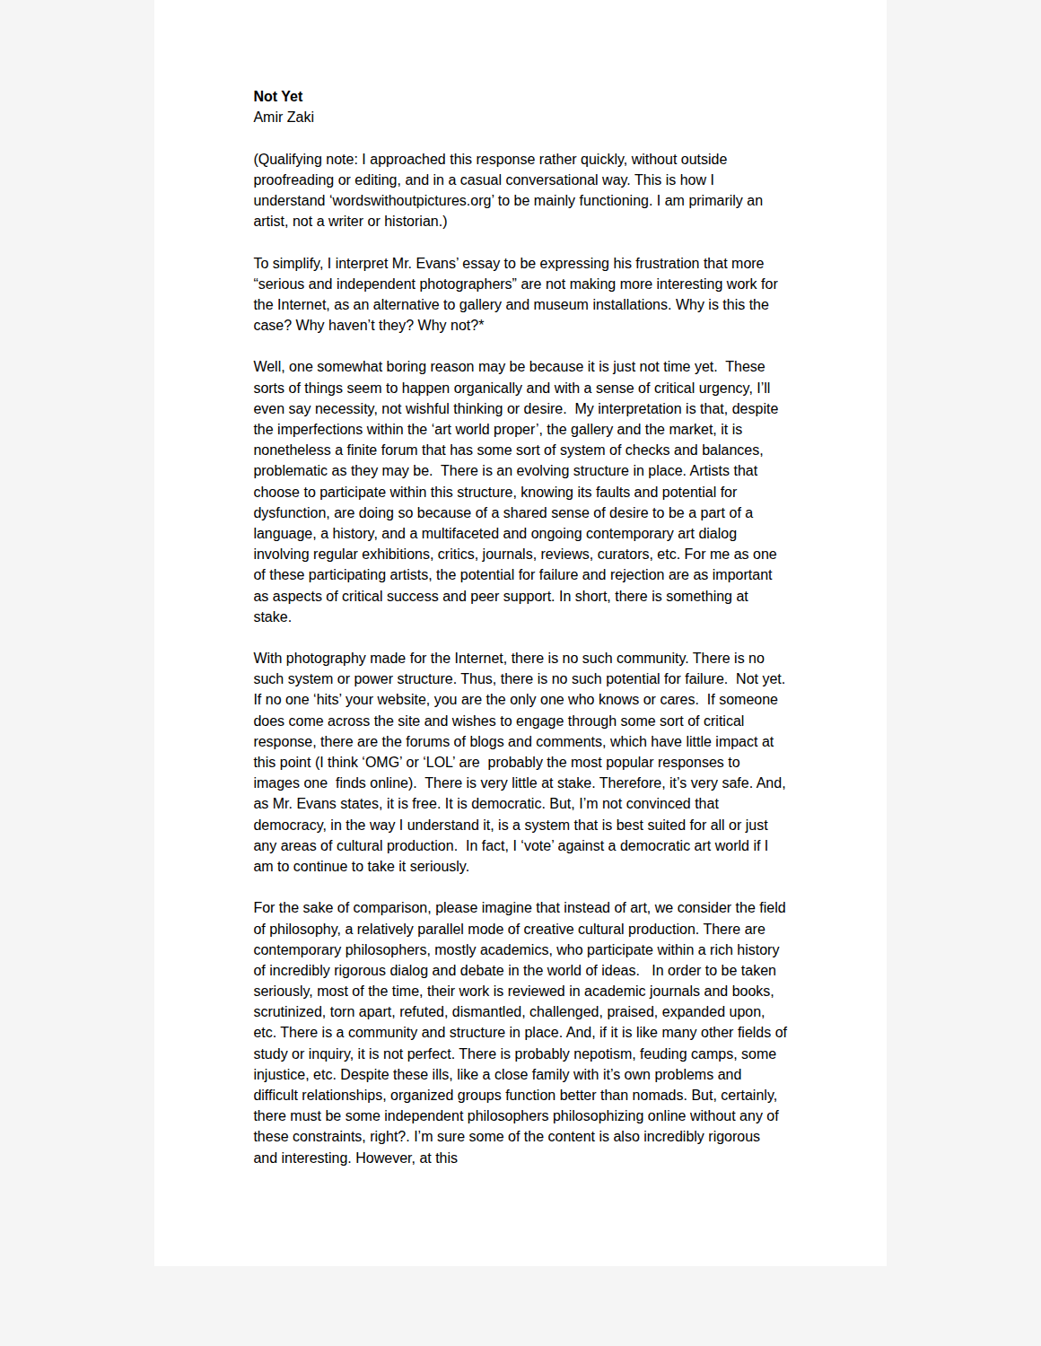Not Yet
Amir Zaki
(Qualifying note: I approached this response rather quickly, without outside proofreading or editing, and in a casual conversational way. This is how I understand ‘wordswithoutpictures.org’ to be mainly functioning. I am primarily an artist, not a writer or historian.)
To simplify, I interpret Mr. Evans’ essay to be expressing his frustration that more “serious and independent photographers” are not making more interesting work for the Internet, as an alternative to gallery and museum installations. Why is this the case? Why haven’t they? Why not?*
Well, one somewhat boring reason may be because it is just not time yet. These sorts of things seem to happen organically and with a sense of critical urgency, I’ll even say necessity, not wishful thinking or desire. My interpretation is that, despite the imperfections within the ‘art world proper’, the gallery and the market, it is nonetheless a finite forum that has some sort of system of checks and balances, problematic as they may be. There is an evolving structure in place. Artists that choose to participate within this structure, knowing its faults and potential for dysfunction, are doing so because of a shared sense of desire to be a part of a language, a history, and a multifaceted and ongoing contemporary art dialog involving regular exhibitions, critics, journals, reviews, curators, etc. For me as one of these participating artists, the potential for failure and rejection are as important as aspects of critical success and peer support. In short, there is something at stake.
With photography made for the Internet, there is no such community. There is no such system or power structure. Thus, there is no such potential for failure. Not yet. If no one ‘hits’ your website, you are the only one who knows or cares. If someone does come across the site and wishes to engage through some sort of critical response, there are the forums of blogs and comments, which have little impact at this point (I think ‘OMG’ or ‘LOL’ are probably the most popular responses to images one finds online). There is very little at stake. Therefore, it’s very safe. And, as Mr. Evans states, it is free. It is democratic. But, I’m not convinced that democracy, in the way I understand it, is a system that is best suited for all or just any areas of cultural production. In fact, I ‘vote’ against a democratic art world if I am to continue to take it seriously.
For the sake of comparison, please imagine that instead of art, we consider the field of philosophy, a relatively parallel mode of creative cultural production. There are contemporary philosophers, mostly academics, who participate within a rich history of incredibly rigorous dialog and debate in the world of ideas. In order to be taken seriously, most of the time, their work is reviewed in academic journals and books, scrutinized, torn apart, refuted, dismantled, challenged, praised, expanded upon, etc. There is a community and structure in place. And, if it is like many other fields of study or inquiry, it is not perfect. There is probably nepotism, feuding camps, some injustice, etc. Despite these ills, like a close family with it’s own problems and difficult relationships, organized groups function better than nomads. But, certainly, there must be some independent philosophers philosophizing online without any of these constraints, right?. I’m sure some of the content is also incredibly rigorous and interesting. However, at this